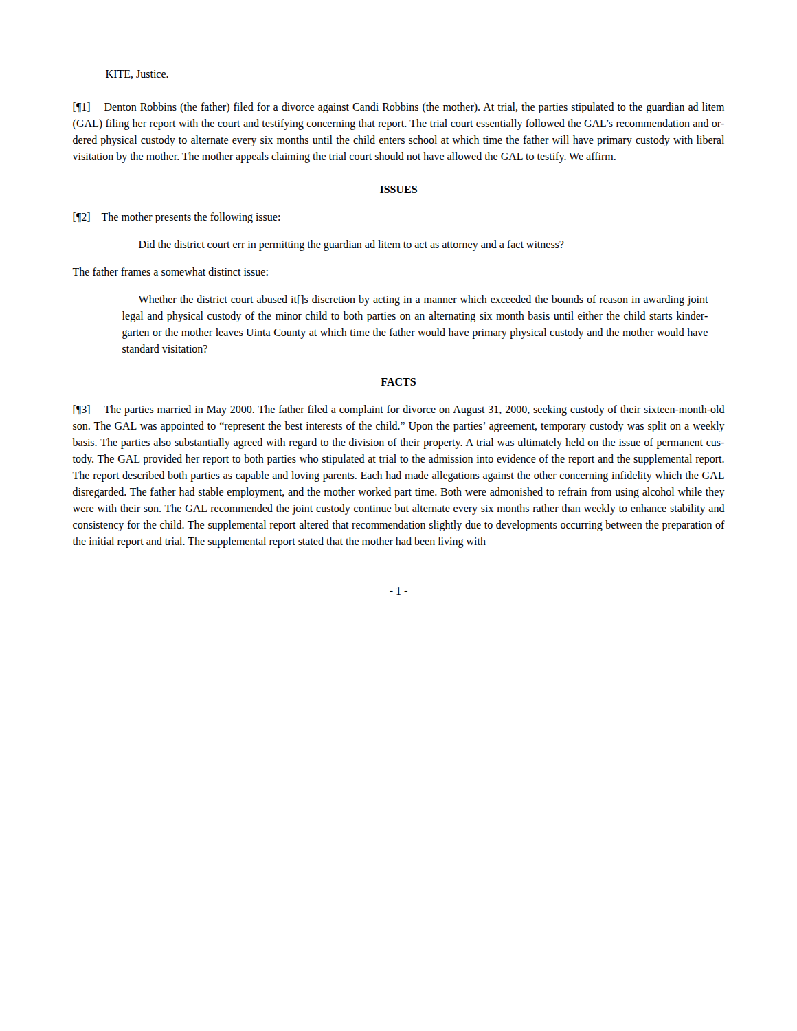KITE, Justice.
[¶1] Denton Robbins (the father) filed for a divorce against Candi Robbins (the mother). At trial, the parties stipulated to the guardian ad litem (GAL) filing her report with the court and testifying concerning that report. The trial court essentially followed the GAL’s recommendation and ordered physical custody to alternate every six months until the child enters school at which time the father will have primary custody with liberal visitation by the mother. The mother appeals claiming the trial court should not have allowed the GAL to testify. We affirm.
ISSUES
[¶2] The mother presents the following issue:
Did the district court err in permitting the guardian ad litem to act as attorney and a fact witness?
The father frames a somewhat distinct issue:
Whether the district court abused it[]s discretion by acting in a manner which exceeded the bounds of reason in awarding joint legal and physical custody of the minor child to both parties on an alternating six month basis until either the child starts kindergarten or the mother leaves Uinta County at which time the father would have primary physical custody and the mother would have standard visitation?
FACTS
[¶3] The parties married in May 2000. The father filed a complaint for divorce on August 31, 2000, seeking custody of their sixteen-month-old son. The GAL was appointed to “represent the best interests of the child.” Upon the parties’ agreement, temporary custody was split on a weekly basis. The parties also substantially agreed with regard to the division of their property. A trial was ultimately held on the issue of permanent custody. The GAL provided her report to both parties who stipulated at trial to the admission into evidence of the report and the supplemental report. The report described both parties as capable and loving parents. Each had made allegations against the other concerning infidelity which the GAL disregarded. The father had stable employment, and the mother worked part time. Both were admonished to refrain from using alcohol while they were with their son. The GAL recommended the joint custody continue but alternate every six months rather than weekly to enhance stability and consistency for the child. The supplemental report altered that recommendation slightly due to developments occurring between the preparation of the initial report and trial. The supplemental report stated that the mother had been living with
- 1 -